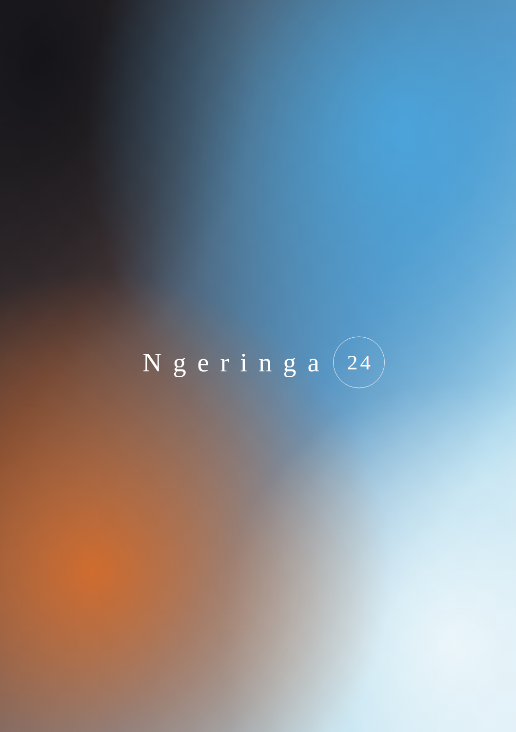Ngeringa
24